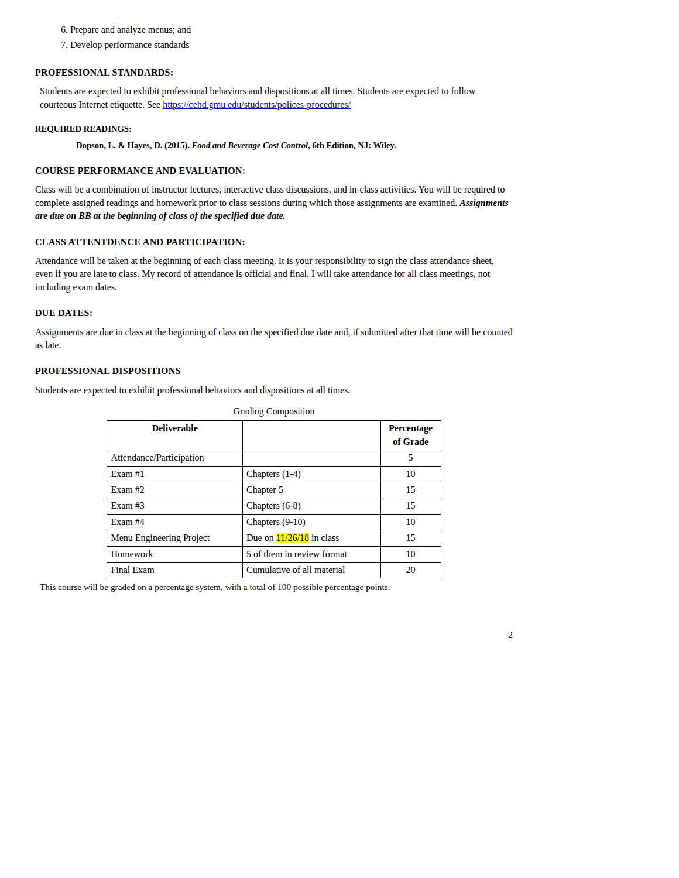Prepare and analyze menus; and
Develop performance standards
PROFESSIONAL STANDARDS:
Students are expected to exhibit professional behaviors and dispositions at all times. Students are expected to follow courteous Internet etiquette. See https://cehd.gmu.edu/students/polices-procedures/
REQUIRED READINGS:
Dopson, L. & Hayes, D. (2015). Food and Beverage Cost Control, 6th Edition, NJ: Wiley.
COURSE PERFORMANCE AND EVALUATION:
Class will be a combination of instructor lectures, interactive class discussions, and in-class activities. You will be required to complete assigned readings and homework prior to class sessions during which those assignments are examined. Assignments are due on BB at the beginning of class of the specified due date.
CLASS ATTENTDENCE AND PARTICIPATION:
Attendance will be taken at the beginning of each class meeting. It is your responsibility to sign the class attendance sheet, even if you are late to class. My record of attendance is official and final. I will take attendance for all class meetings, not including exam dates.
DUE DATES:
Assignments are due in class at the beginning of class on the specified due date and, if submitted after that time will be counted as late.
PROFESSIONAL DISPOSITIONS
Students are expected to exhibit professional behaviors and dispositions at all times.
Grading Composition
| Deliverable | | Percentage of Grade |
| --- | --- | --- |
| Attendance/Participation | | 5 |
| Exam #1 | Chapters (1-4) | 10 |
| Exam #2 | Chapter 5 | 15 |
| Exam #3 | Chapters (6-8) | 15 |
| Exam #4 | Chapters (9-10) | 10 |
| Menu Engineering Project | Due on 11/26/18 in class | 15 |
| Homework | 5 of them in review format | 10 |
| Final Exam | Cumulative of all material | 20 |
This course will be graded on a percentage system, with a total of 100 possible percentage points.
2